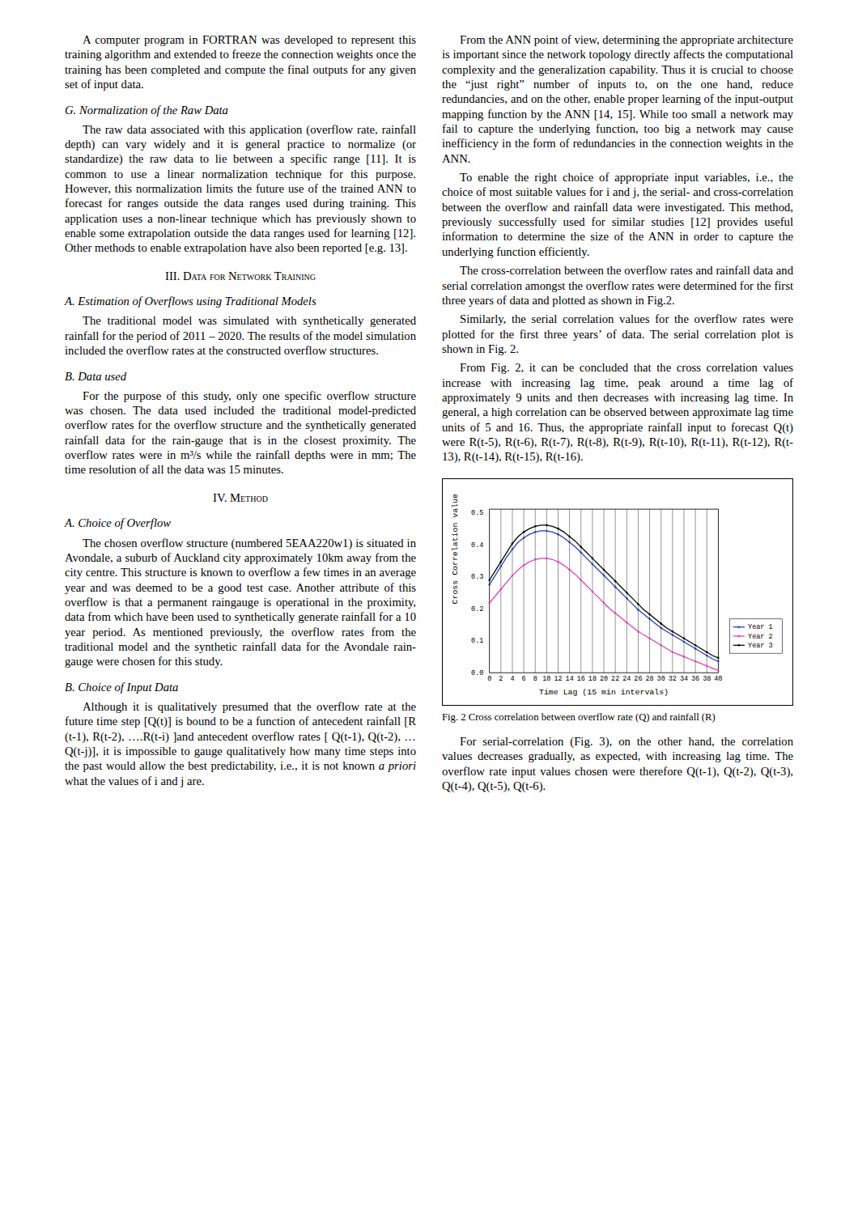A computer program in FORTRAN was developed to represent this training algorithm and extended to freeze the connection weights once the training has been completed and compute the final outputs for any given set of input data.
G. Normalization of the Raw Data
The raw data associated with this application (overflow rate, rainfall depth) can vary widely and it is general practice to normalize (or standardize) the raw data to lie between a specific range [11]. It is common to use a linear normalization technique for this purpose. However, this normalization limits the future use of the trained ANN to forecast for ranges outside the data ranges used during training. This application uses a non-linear technique which has previously shown to enable some extrapolation outside the data ranges used for learning [12]. Other methods to enable extrapolation have also been reported [e.g. 13].
III. Data for Network Training
A. Estimation of Overflows using Traditional Models
The traditional model was simulated with synthetically generated rainfall for the period of 2011 – 2020. The results of the model simulation included the overflow rates at the constructed overflow structures.
B. Data used
For the purpose of this study, only one specific overflow structure was chosen. The data used included the traditional model-predicted overflow rates for the overflow structure and the synthetically generated rainfall data for the rain-gauge that is in the closest proximity. The overflow rates were in m³/s while the rainfall depths were in mm; The time resolution of all the data was 15 minutes.
IV. Method
A. Choice of Overflow
The chosen overflow structure (numbered 5EAA220w1) is situated in Avondale, a suburb of Auckland city approximately 10km away from the city centre. This structure is known to overflow a few times in an average year and was deemed to be a good test case. Another attribute of this overflow is that a permanent raingauge is operational in the proximity, data from which have been used to synthetically generate rainfall for a 10 year period. As mentioned previously, the overflow rates from the traditional model and the synthetic rainfall data for the Avondale rain-gauge were chosen for this study.
B. Choice of Input Data
Although it is qualitatively presumed that the overflow rate at the future time step [Q(t)] is bound to be a function of antecedent rainfall [R (t-1), R(t-2), ….R(t-i) ]and antecedent overflow rates [ Q(t-1), Q(t-2), …Q(t-j)], it is impossible to gauge qualitatively how many time steps into the past would allow the best predictability, i.e., it is not known a priori what the values of i and j are.
From the ANN point of view, determining the appropriate architecture is important since the network topology directly affects the computational complexity and the generalization capability. Thus it is crucial to choose the “just right” number of inputs to, on the one hand, reduce redundancies, and on the other, enable proper learning of the input-output mapping function by the ANN [14, 15]. While too small a network may fail to capture the underlying function, too big a network may cause inefficiency in the form of redundancies in the connection weights in the ANN.
To enable the right choice of appropriate input variables, i.e., the choice of most suitable values for i and j, the serial- and cross-correlation between the overflow and rainfall data were investigated. This method, previously successfully used for similar studies [12] provides useful information to determine the size of the ANN in order to capture the underlying function efficiently.
The cross-correlation between the overflow rates and rainfall data and serial correlation amongst the overflow rates were determined for the first three years of data and plotted as shown in Fig.2.
Similarly, the serial correlation values for the overflow rates were plotted for the first three years’ of data. The serial correlation plot is shown in Fig. 2.
From Fig. 2, it can be concluded that the cross correlation values increase with increasing lag time, peak around a time lag of approximately 9 units and then decreases with increasing lag time. In general, a high correlation can be observed between approximate lag time units of 5 and 16. Thus, the appropriate rainfall input to forecast Q(t) were R(t-5), R(t-6), R(t-7), R(t-8), R(t-9), R(t-10), R(t-11), R(t-12), R(t-13), R(t-14), R(t-15), R(t-16).
Cross Correlation value 0.5 0.4 0.3 0.2 0.1 0.0 0 2 4 6 8 10 12 14 16 18 20 22 24 26 28 30 32 34 36 38 40 Time Lag (15 min intervals) Year 1 Year 2 Year 3
Fig. 2 Cross correlation between overflow rate (Q) and rainfall (R)
For serial-correlation (Fig. 3), on the other hand, the correlation values decreases gradually, as expected, with increasing lag time. The overflow rate input values chosen were therefore Q(t-1), Q(t-2), Q(t-3), Q(t-4), Q(t-5), Q(t-6).